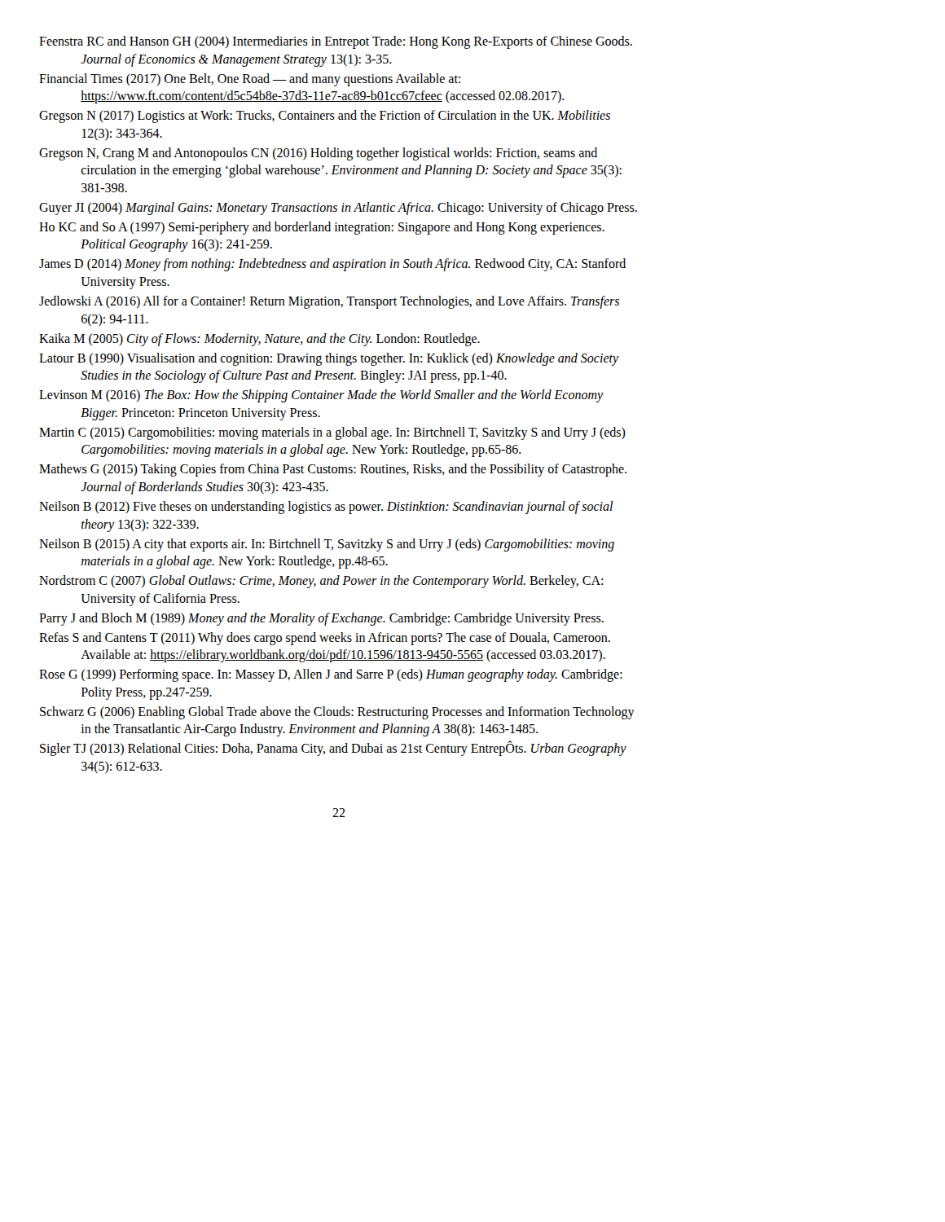Feenstra RC and Hanson GH (2004) Intermediaries in Entrepot Trade: Hong Kong Re-Exports of Chinese Goods. Journal of Economics & Management Strategy 13(1): 3-35.
Financial Times (2017) One Belt, One Road — and many questions Available at: https://www.ft.com/content/d5c54b8e-37d3-11e7-ac89-b01cc67cfeec (accessed 02.08.2017).
Gregson N (2017) Logistics at Work: Trucks, Containers and the Friction of Circulation in the UK. Mobilities 12(3): 343-364.
Gregson N, Crang M and Antonopoulos CN (2016) Holding together logistical worlds: Friction, seams and circulation in the emerging ‘global warehouse’. Environment and Planning D: Society and Space 35(3): 381-398.
Guyer JI (2004) Marginal Gains: Monetary Transactions in Atlantic Africa. Chicago: University of Chicago Press.
Ho KC and So A (1997) Semi-periphery and borderland integration: Singapore and Hong Kong experiences. Political Geography 16(3): 241-259.
James D (2014) Money from nothing: Indebtedness and aspiration in South Africa. Redwood City, CA: Stanford University Press.
Jedlowski A (2016) All for a Container! Return Migration, Transport Technologies, and Love Affairs. Transfers 6(2): 94-111.
Kaika M (2005) City of Flows: Modernity, Nature, and the City. London: Routledge.
Latour B (1990) Visualisation and cognition: Drawing things together. In: Kuklick (ed) Knowledge and Society Studies in the Sociology of Culture Past and Present. Bingley: JAI press, pp.1-40.
Levinson M (2016) The Box: How the Shipping Container Made the World Smaller and the World Economy Bigger. Princeton: Princeton University Press.
Martin C (2015) Cargomobilities: moving materials in a global age. In: Birtchnell T, Savitzky S and Urry J (eds) Cargomobilities: moving materials in a global age. New York: Routledge, pp.65-86.
Mathews G (2015) Taking Copies from China Past Customs: Routines, Risks, and the Possibility of Catastrophe. Journal of Borderlands Studies 30(3): 423-435.
Neilson B (2012) Five theses on understanding logistics as power. Distinktion: Scandinavian journal of social theory 13(3): 322-339.
Neilson B (2015) A city that exports air. In: Birtchnell T, Savitzky S and Urry J (eds) Cargomobilities: moving materials in a global age. New York: Routledge, pp.48-65.
Nordstrom C (2007) Global Outlaws: Crime, Money, and Power in the Contemporary World. Berkeley, CA: University of California Press.
Parry J and Bloch M (1989) Money and the Morality of Exchange. Cambridge: Cambridge University Press.
Refas S and Cantens T (2011) Why does cargo spend weeks in African ports? The case of Douala, Cameroon. Available at: https://elibrary.worldbank.org/doi/pdf/10.1596/1813-9450-5565 (accessed 03.03.2017).
Rose G (1999) Performing space. In: Massey D, Allen J and Sarre P (eds) Human geography today. Cambridge: Polity Press, pp.247-259.
Schwarz G (2006) Enabling Global Trade above the Clouds: Restructuring Processes and Information Technology in the Transatlantic Air-Cargo Industry. Environment and Planning A 38(8): 1463-1485.
Sigler TJ (2013) Relational Cities: Doha, Panama City, and Dubai as 21st Century EntrepÔts. Urban Geography 34(5): 612-633.
22